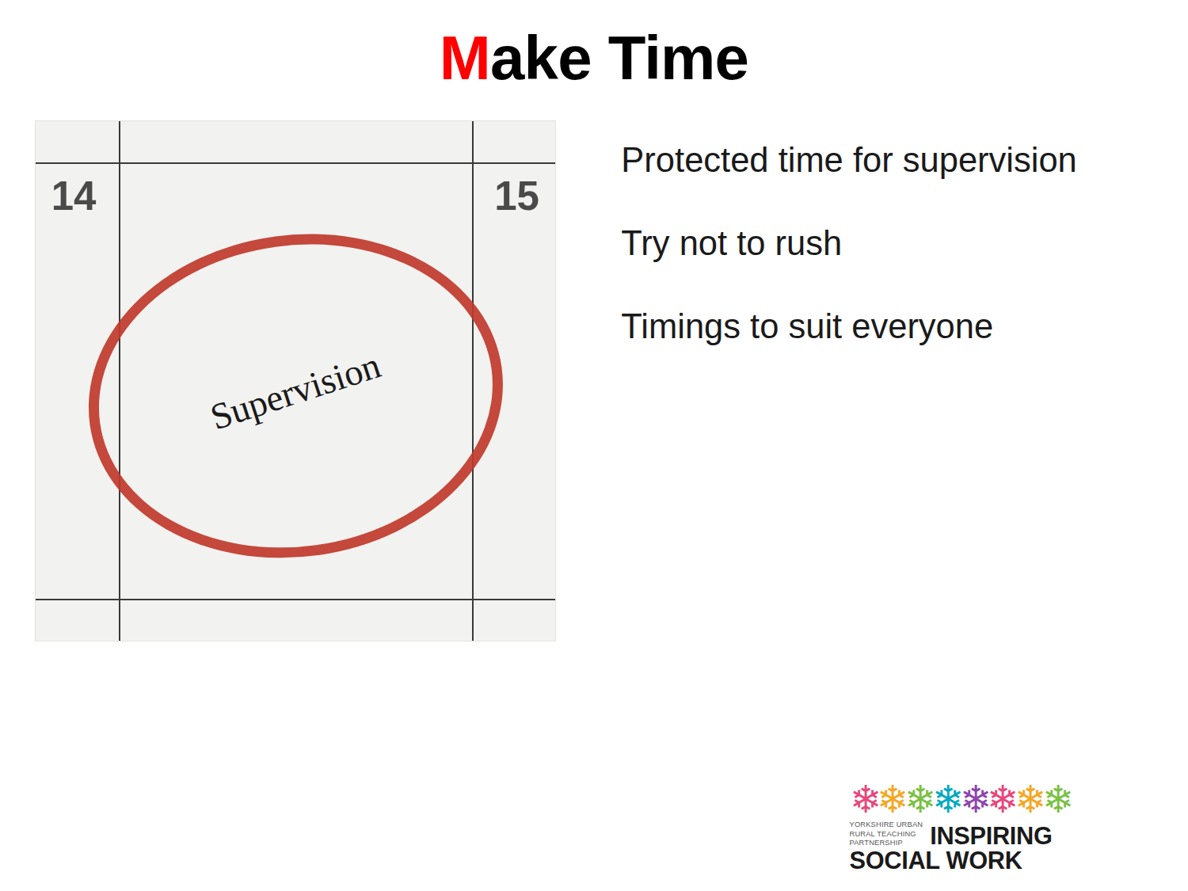Make Time
14
15
Supervision
Protected time for supervision
Try not to rush
Timings to suit everyone
❄❄❄❄❄❄❄❄
YORKSHIRE URBAN RURAL TEACHING PARTNERSHIP
INSPIRING
SOCIAL WORK